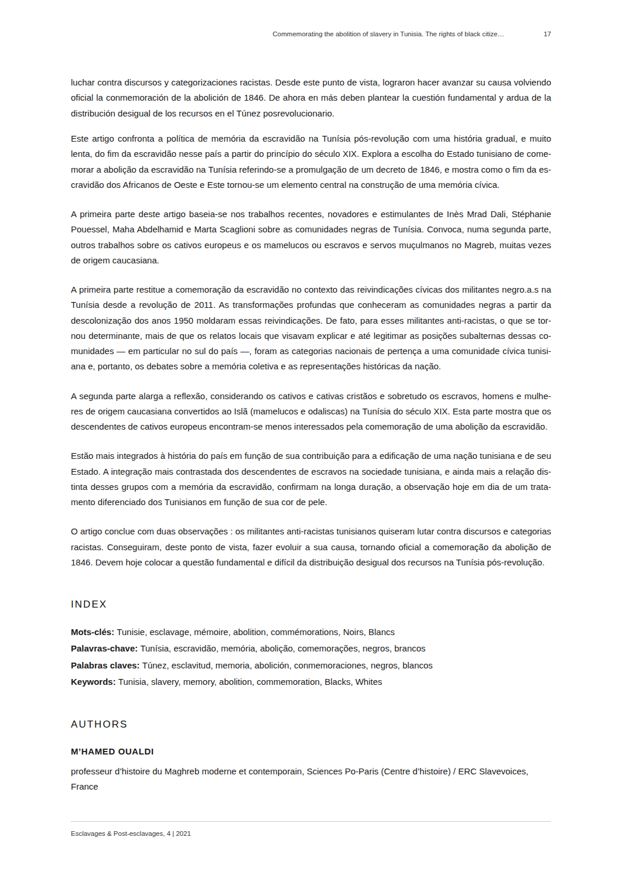Commemorating the abolition of slavery in Tunisia. The rights of black citize…
17
luchar contra discursos y categorizaciones racistas. Desde este punto de vista, lograron hacer avanzar su causa volviendo oficial la conmemoración de la abolición de 1846. De ahora en más deben plantear la cuestión fundamental y ardua de la distribución desigual de los recursos en el Túnez posrevolucionario.
Este artigo confronta a política de memória da escravidão na Tunísia pós-revolução com uma história gradual, e muito lenta, do fim da escravidão nesse país a partir do princípio do século XIX. Explora a escolha do Estado tunisiano de comemorar a abolição da escravidão na Tunísia referindo-se a promulgação de um decreto de 1846, e mostra como o fim da escravidão dos Africanos de Oeste e Este tornou-se um elemento central na construção de uma memória cívica.
A primeira parte deste artigo baseia-se nos trabalhos recentes, novadores e estimulantes de Inès Mrad Dali, Stéphanie Pouessel, Maha Abdelhamid e Marta Scaglioni sobre as comunidades negras de Tunísia. Convoca, numa segunda parte, outros trabalhos sobre os cativos europeus e os mamelucos ou escravos e servos muçulmanos no Magreb, muitas vezes de origem caucasiana.
A primeira parte restitue a comemoração da escravidão no contexto das reivindicações cívicas dos militantes negro.a.s na Tunísia desde a revolução de 2011. As transformações profundas que conheceram as comunidades negras a partir da descolonização dos anos 1950 moldaram essas reivindicações. De fato, para esses militantes anti-racistas, o que se tornou determinante, mais de que os relatos locais que visavam explicar e até legitimar as posições subalternas dessas comunidades — em particular no sul do país —, foram as categorias nacionais de pertença a uma comunidade cívica tunisiana e, portanto, os debates sobre a memória coletiva e as representações históricas da nação.
A segunda parte alarga a reflexão, considerando os cativos e cativas cristãos e sobretudo os escravos, homens e mulheres de origem caucasiana convertidos ao Islã (mamelucos e odaliscas) na Tunísia do século XIX. Esta parte mostra que os descendentes de cativos europeus encontram-se menos interessados pela comemoração de uma abolição da escravidão.
Estão mais integrados à história do país em função de sua contribuição para a edificação de uma nação tunisiana e de seu Estado. A integração mais contrastada dos descendentes de escravos na sociedade tunisiana, e ainda mais a relação distinta desses grupos com a memória da escravidão, confirmam na longa duração, a observação hoje em dia de um tratamento diferenciado dos Tunisianos em função de sua cor de pele.
O artigo conclue com duas observações : os militantes anti-racistas tunisianos quiseram lutar contra discursos e categorias racistas. Conseguiram, deste ponto de vista, fazer evoluir a sua causa, tornando oficial a comemoração da abolição de 1846. Devem hoje colocar a questão fundamental e difícil da distribuição desigual dos recursos na Tunísia pós-revolução.
INDEX
Mots-clés:
Tunisie, esclavage, mémoire, abolition, commémorations, Noirs, Blancs
Palavras-chave:
Tunísia, escravidão, memória, abolição, comemorações, negros, brancos
Palabras claves:
Túnez, esclavitud, memoria, abolición, conmemoraciones, negros, blancos
Keywords:
Tunisia, slavery, memory, abolition, commemoration, Blacks, Whites
AUTHORS
M’HAMED OUALDI
professeur d’histoire du Maghreb moderne et contemporain, Sciences Po-Paris (Centre d’histoire) / ERC Slavevoices, France
Esclavages & Post-esclavages, 4 | 2021